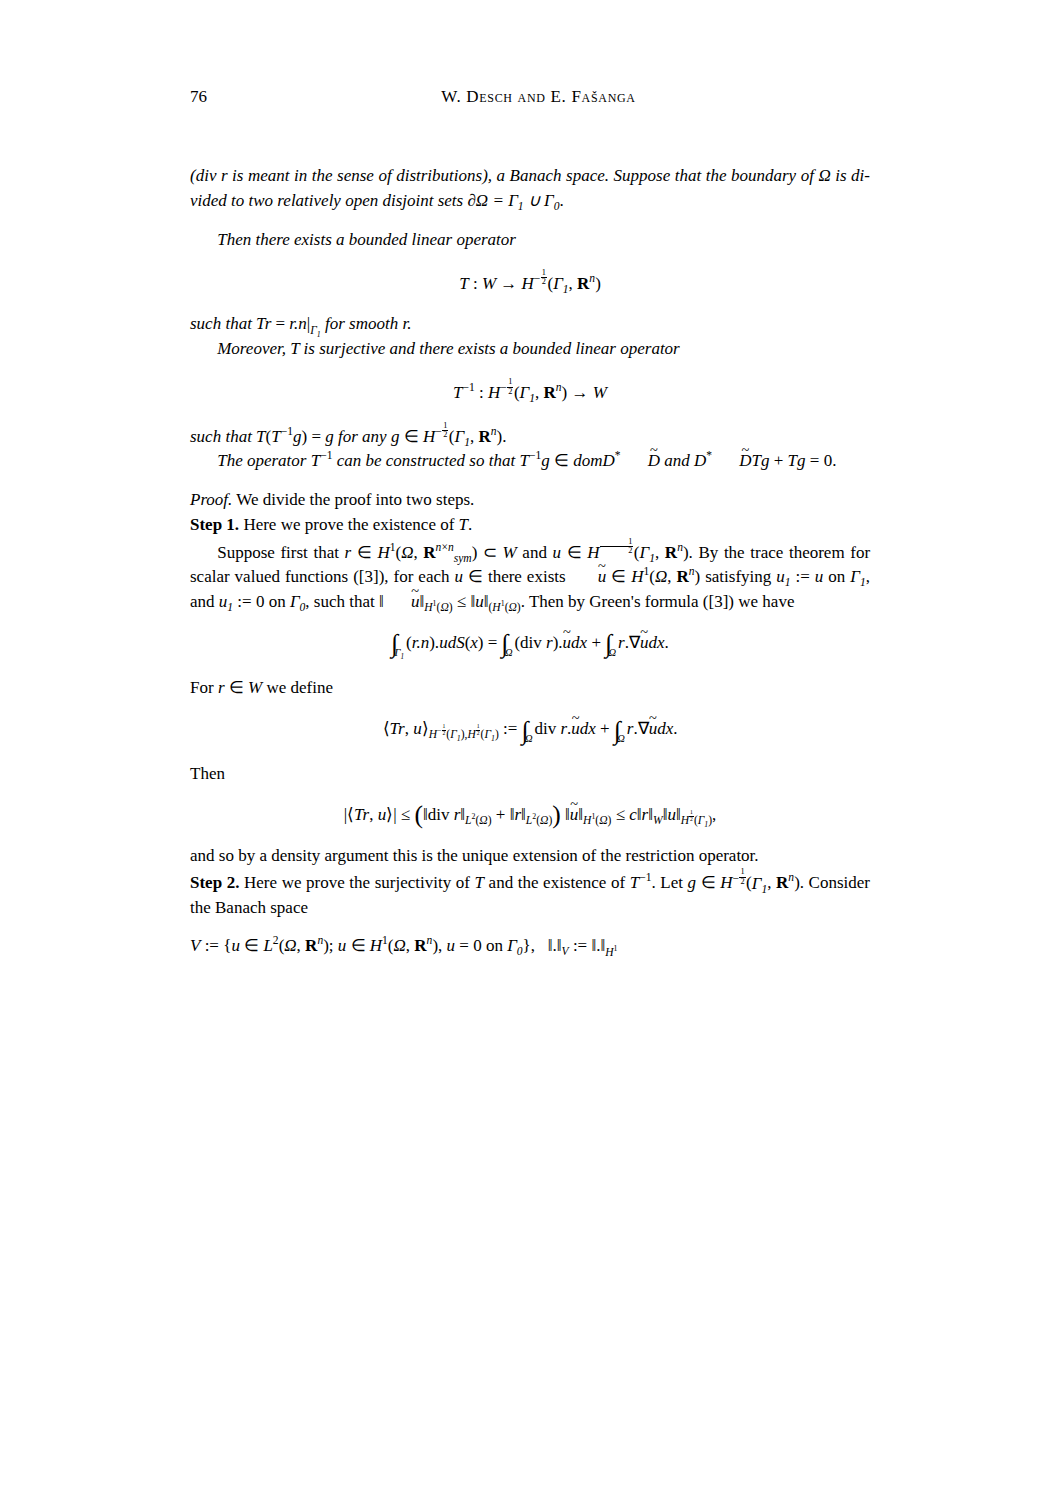76 W. Desch and E. Fašanga
(div r is meant in the sense of distributions), a Banach space. Suppose that the boundary of Ω is divided to two relatively open disjoint sets ∂Ω = Γ1 ∪ Γ0.
Then there exists a bounded linear operator
T : W → H−12(Γ1, Rn)
such that Tr = r.n|Γ1 for smooth r.
Moreover, T is surjective and there exists a bounded linear operator
T−1 : H−12(Γ1, Rn) → W
such that T(T−1g) = g for any g ∈ H−12(Γ1, Rn).
The operator T−1 can be constructed so that T−1g ∈ domD*~D and D*~D Tg + Tg = 0.
Proof. We divide the proof into two steps.
Step 1. Here we prove the existence of T.
Suppose first that r ∈ H1(Ω, Rn×nsym) ⊂ W and u ∈ H12(Γ1, Rn). By the trace theorem for scalar valued functions ([3]), for each u ∈ there exists ~u ∈ H1(Ω, Rn) satisfying u1 := u on Γ1, and u1 := 0 on Γ0, such that ‖~u‖H1(Ω) ≤ ‖u‖(H1(Ω). Then by Green's formula ([3]) we have
∫Γ1(r.n).udS(x) = ∫Ω(div r).~u dx + ∫Ωr.∇~u dx.
For r ∈ W we define
⟨Tr, u⟩H−12(Γ1),H12(Γ1) := ∫Ωdiv r.~u dx + ∫Ωr.∇~u dx.
Then
|⟨Tr, u⟩| ≤ (‖div r‖L2(Ω) + ‖r‖L2(Ω)) ‖~u‖H1(Ω) ≤ c‖r‖W‖u‖H12(Γ1),
and so by a density argument this is the unique extension of the restriction operator.
Step 2. Here we prove the surjectivity of T and the existence of T−1. Let g ∈ H−12(Γ1, Rn). Consider the Banach space
V := {u ∈ L2(Ω, Rn); u ∈ H1(Ω, Rn), u = 0 on Γ0}, ‖.‖V := ‖.‖H1